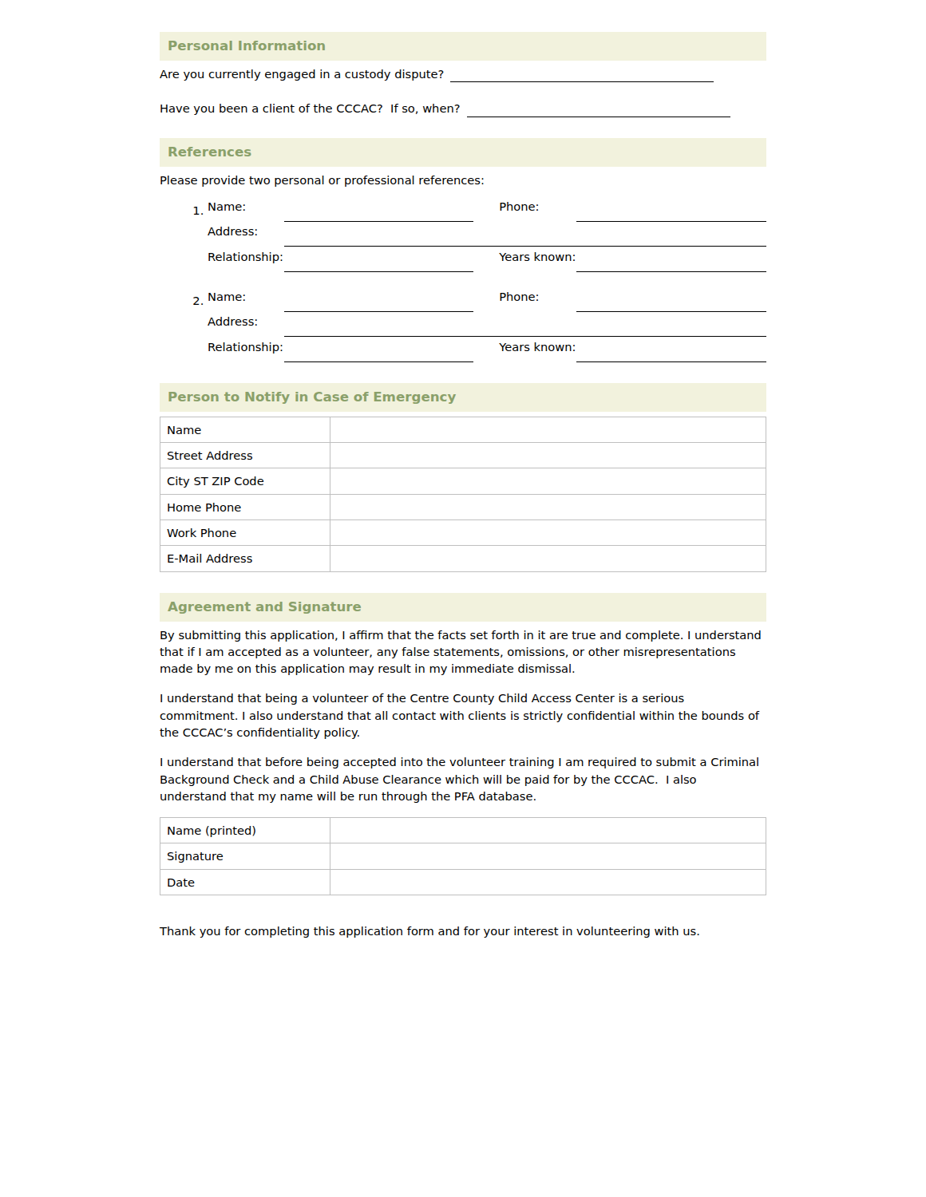Personal Information
Are you currently engaged in a custody dispute?
Have you been a client of the CCCAC? If so, when?
References
Please provide two personal or professional references:
| Name: | | | Phone: | |
| Address: | |
| Relationship: | | | Years known: | |
| Name: | | | Phone: | |
| Address: | |
| Relationship: | | | Years known: | |
Person to Notify in Case of Emergency
| Name | |
| Street Address | |
| City ST ZIP Code | |
| Home Phone | |
| Work Phone | |
| E-Mail Address | |
Agreement and Signature
By submitting this application, I affirm that the facts set forth in it are true and complete. I understand that if I am accepted as a volunteer, any false statements, omissions, or other misrepresentations made by me on this application may result in my immediate dismissal.
I understand that being a volunteer of the Centre County Child Access Center is a serious commitment. I also understand that all contact with clients is strictly confidential within the bounds of the CCCAC’s confidentiality policy.
I understand that before being accepted into the volunteer training I am required to submit a Criminal Background Check and a Child Abuse Clearance which will be paid for by the CCCAC. I also understand that my name will be run through the PFA database.
| Name (printed) | |
| Signature | |
| Date | |
Thank you for completing this application form and for your interest in volunteering with us.